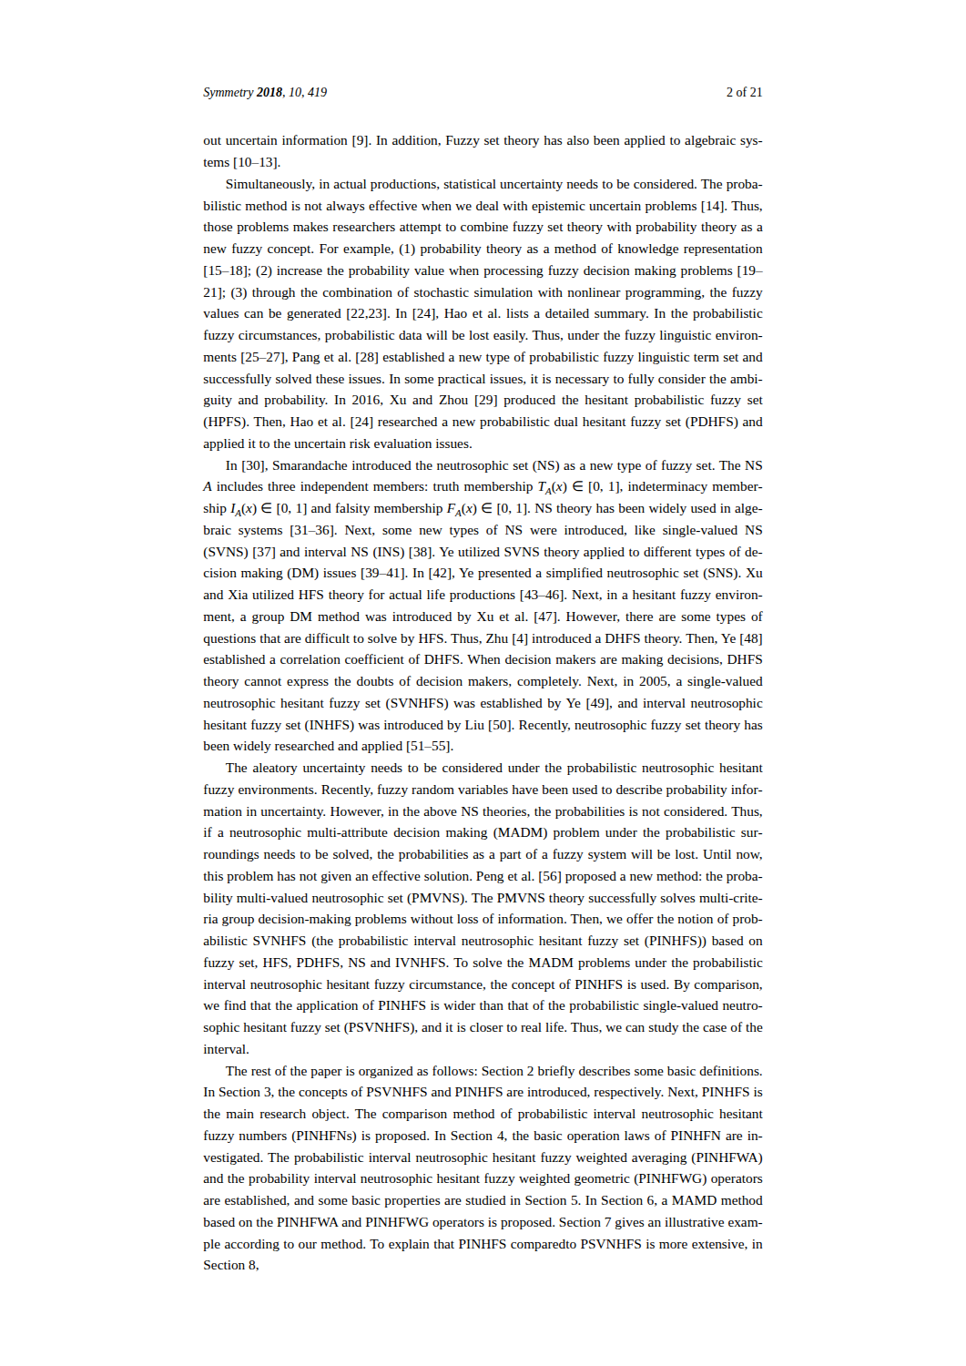Symmetry 2018, 10, 419 2 of 21
out uncertain information [9]. In addition, Fuzzy set theory has also been applied to algebraic systems [10–13].
Simultaneously, in actual productions, statistical uncertainty needs to be considered. The probabilistic method is not always effective when we deal with epistemic uncertain problems [14]. Thus, those problems makes researchers attempt to combine fuzzy set theory with probability theory as a new fuzzy concept. For example, (1) probability theory as a method of knowledge representation [15–18]; (2) increase the probability value when processing fuzzy decision making problems [19–21]; (3) through the combination of stochastic simulation with nonlinear programming, the fuzzy values can be generated [22,23]. In [24], Hao et al. lists a detailed summary. In the probabilistic fuzzy circumstances, probabilistic data will be lost easily. Thus, under the fuzzy linguistic environments [25–27], Pang et al. [28] established a new type of probabilistic fuzzy linguistic term set and successfully solved these issues. In some practical issues, it is necessary to fully consider the ambiguity and probability. In 2016, Xu and Zhou [29] produced the hesitant probabilistic fuzzy set (HPFS). Then, Hao et al. [24] researched a new probabilistic dual hesitant fuzzy set (PDHFS) and applied it to the uncertain risk evaluation issues.
In [30], Smarandache introduced the neutrosophic set (NS) as a new type of fuzzy set. The NS A includes three independent members: truth membership TA(x) ∈ [0, 1], indeterminacy membership IA(x) ∈ [0, 1] and falsity membership FA(x) ∈ [0, 1]. NS theory has been widely used in algebraic systems [31–36]. Next, some new types of NS were introduced, like single-valued NS (SVNS) [37] and interval NS (INS) [38]. Ye utilized SVNS theory applied to different types of decision making (DM) issues [39–41]. In [42], Ye presented a simplified neutrosophic set (SNS). Xu and Xia utilized HFS theory for actual life productions [43–46]. Next, in a hesitant fuzzy environment, a group DM method was introduced by Xu et al. [47]. However, there are some types of questions that are difficult to solve by HFS. Thus, Zhu [4] introduced a DHFS theory. Then, Ye [48] established a correlation coefficient of DHFS. When decision makers are making decisions, DHFS theory cannot express the doubts of decision makers, completely. Next, in 2005, a single-valued neutrosophic hesitant fuzzy set (SVNHFS) was established by Ye [49], and interval neutrosophic hesitant fuzzy set (INHFS) was introduced by Liu [50]. Recently, neutrosophic fuzzy set theory has been widely researched and applied [51–55].
The aleatory uncertainty needs to be considered under the probabilistic neutrosophic hesitant fuzzy environments. Recently, fuzzy random variables have been used to describe probability information in uncertainty. However, in the above NS theories, the probabilities is not considered. Thus, if a neutrosophic multi-attribute decision making (MADM) problem under the probabilistic surroundings needs to be solved, the probabilities as a part of a fuzzy system will be lost. Until now, this problem has not given an effective solution. Peng et al. [56] proposed a new method: the probability multi-valued neutrosophic set (PMVNS). The PMVNS theory successfully solves multi-criteria group decision-making problems without loss of information. Then, we offer the notion of probabilistic SVNHFS (the probabilistic interval neutrosophic hesitant fuzzy set (PINHFS)) based on fuzzy set, HFS, PDHFS, NS and IVNHFS. To solve the MADM problems under the probabilistic interval neutrosophic hesitant fuzzy circumstance, the concept of PINHFS is used. By comparison, we find that the application of PINHFS is wider than that of the probabilistic single-valued neutrosophic hesitant fuzzy set (PSVNHFS), and it is closer to real life. Thus, we can study the case of the interval.
The rest of the paper is organized as follows: Section 2 briefly describes some basic definitions. In Section 3, the concepts of PSVNHFS and PINHFS are introduced, respectively. Next, PINHFS is the main research object. The comparison method of probabilistic interval neutrosophic hesitant fuzzy numbers (PINHFNs) is proposed. In Section 4, the basic operation laws of PINHFN are investigated. The probabilistic interval neutrosophic hesitant fuzzy weighted averaging (PINHFWA) and the probability interval neutrosophic hesitant fuzzy weighted geometric (PINHFWG) operators are established, and some basic properties are studied in Section 5. In Section 6, a MAMD method based on the PINHFWA and PINHFWG operators is proposed. Section 7 gives an illustrative example according to our method. To explain that PINHFS comparedto PSVNHFS is more extensive, in Section 8,